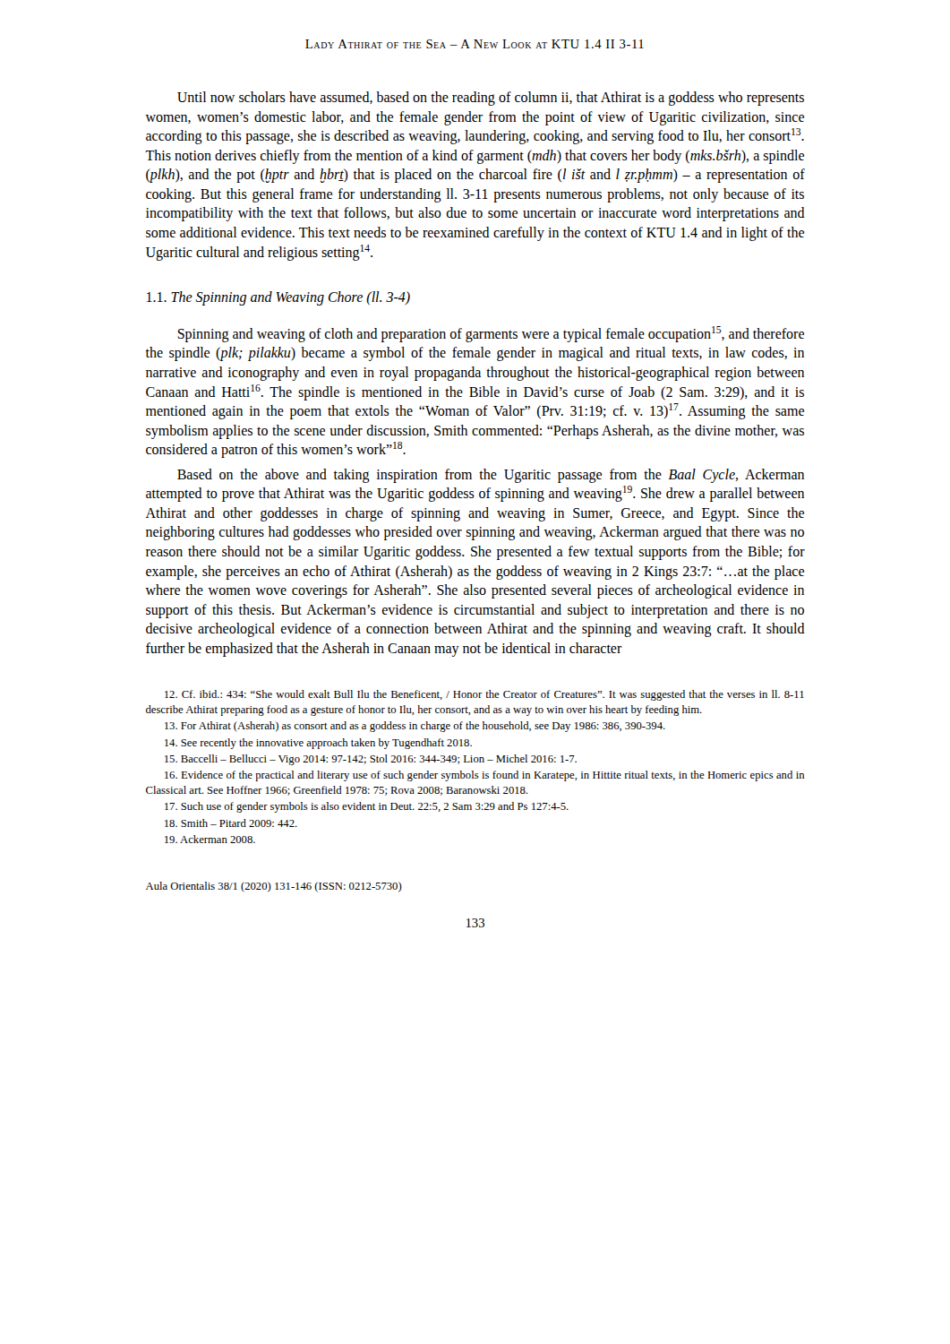Lady Athirat of the Sea – A New Look at KTU 1.4 II 3-11
Until now scholars have assumed, based on the reading of column ii, that Athirat is a goddess who represents women, women’s domestic labor, and the female gender from the point of view of Ugaritic civilization, since according to this passage, she is described as weaving, laundering, cooking, and serving food to Ilu, her consort13. This notion derives chiefly from the mention of a kind of garment (mdh) that covers her body (mks.bšrh), a spindle (plkh), and the pot (ḫptr and ḫbrṯ) that is placed on the charcoal fire (l išt and l ẓr.pḥmm) – a representation of cooking. But this general frame for understanding ll. 3-11 presents numerous problems, not only because of its incompatibility with the text that follows, but also due to some uncertain or inaccurate word interpretations and some additional evidence. This text needs to be reexamined carefully in the context of KTU 1.4 and in light of the Ugaritic cultural and religious setting14.
1.1. The Spinning and Weaving Chore (ll. 3-4)
Spinning and weaving of cloth and preparation of garments were a typical female occupation15, and therefore the spindle (plk; pilakku) became a symbol of the female gender in magical and ritual texts, in law codes, in narrative and iconography and even in royal propaganda throughout the historical-geographical region between Canaan and Hatti16. The spindle is mentioned in the Bible in David’s curse of Joab (2 Sam. 3:29), and it is mentioned again in the poem that extols the “Woman of Valor” (Prv. 31:19; cf. v. 13)17. Assuming the same symbolism applies to the scene under discussion, Smith commented: “Perhaps Asherah, as the divine mother, was considered a patron of this women’s work”18.
Based on the above and taking inspiration from the Ugaritic passage from the Baal Cycle, Ackerman attempted to prove that Athirat was the Ugaritic goddess of spinning and weaving19. She drew a parallel between Athirat and other goddesses in charge of spinning and weaving in Sumer, Greece, and Egypt. Since the neighboring cultures had goddesses who presided over spinning and weaving, Ackerman argued that there was no reason there should not be a similar Ugaritic goddess. She presented a few textual supports from the Bible; for example, she perceives an echo of Athirat (Asherah) as the goddess of weaving in 2 Kings 23:7: “…at the place where the women wove coverings for Asherah”. She also presented several pieces of archeological evidence in support of this thesis. But Ackerman’s evidence is circumstantial and subject to interpretation and there is no decisive archeological evidence of a connection between Athirat and the spinning and weaving craft. It should further be emphasized that the Asherah in Canaan may not be identical in character
12. Cf. ibid.: 434: “She would exalt Bull Ilu the Beneficent, / Honor the Creator of Creatures”. It was suggested that the verses in ll. 8-11 describe Athirat preparing food as a gesture of honor to Ilu, her consort, and as a way to win over his heart by feeding him.
13. For Athirat (Asherah) as consort and as a goddess in charge of the household, see Day 1986: 386, 390-394.
14. See recently the innovative approach taken by Tugendhaft 2018.
15. Baccelli – Bellucci – Vigo 2014: 97-142; Stol 2016: 344-349; Lion – Michel 2016: 1-7.
16. Evidence of the practical and literary use of such gender symbols is found in Karatepe, in Hittite ritual texts, in the Homeric epics and in Classical art. See Hoffner 1966; Greenfield 1978: 75; Rova 2008; Baranowski 2018.
17. Such use of gender symbols is also evident in Deut. 22:5, 2 Sam 3:29 and Ps 127:4-5.
18. Smith – Pitard 2009: 442.
19. Ackerman 2008.
Aula Orientalis 38/1 (2020) 131-146 (ISSN: 0212-5730)
133